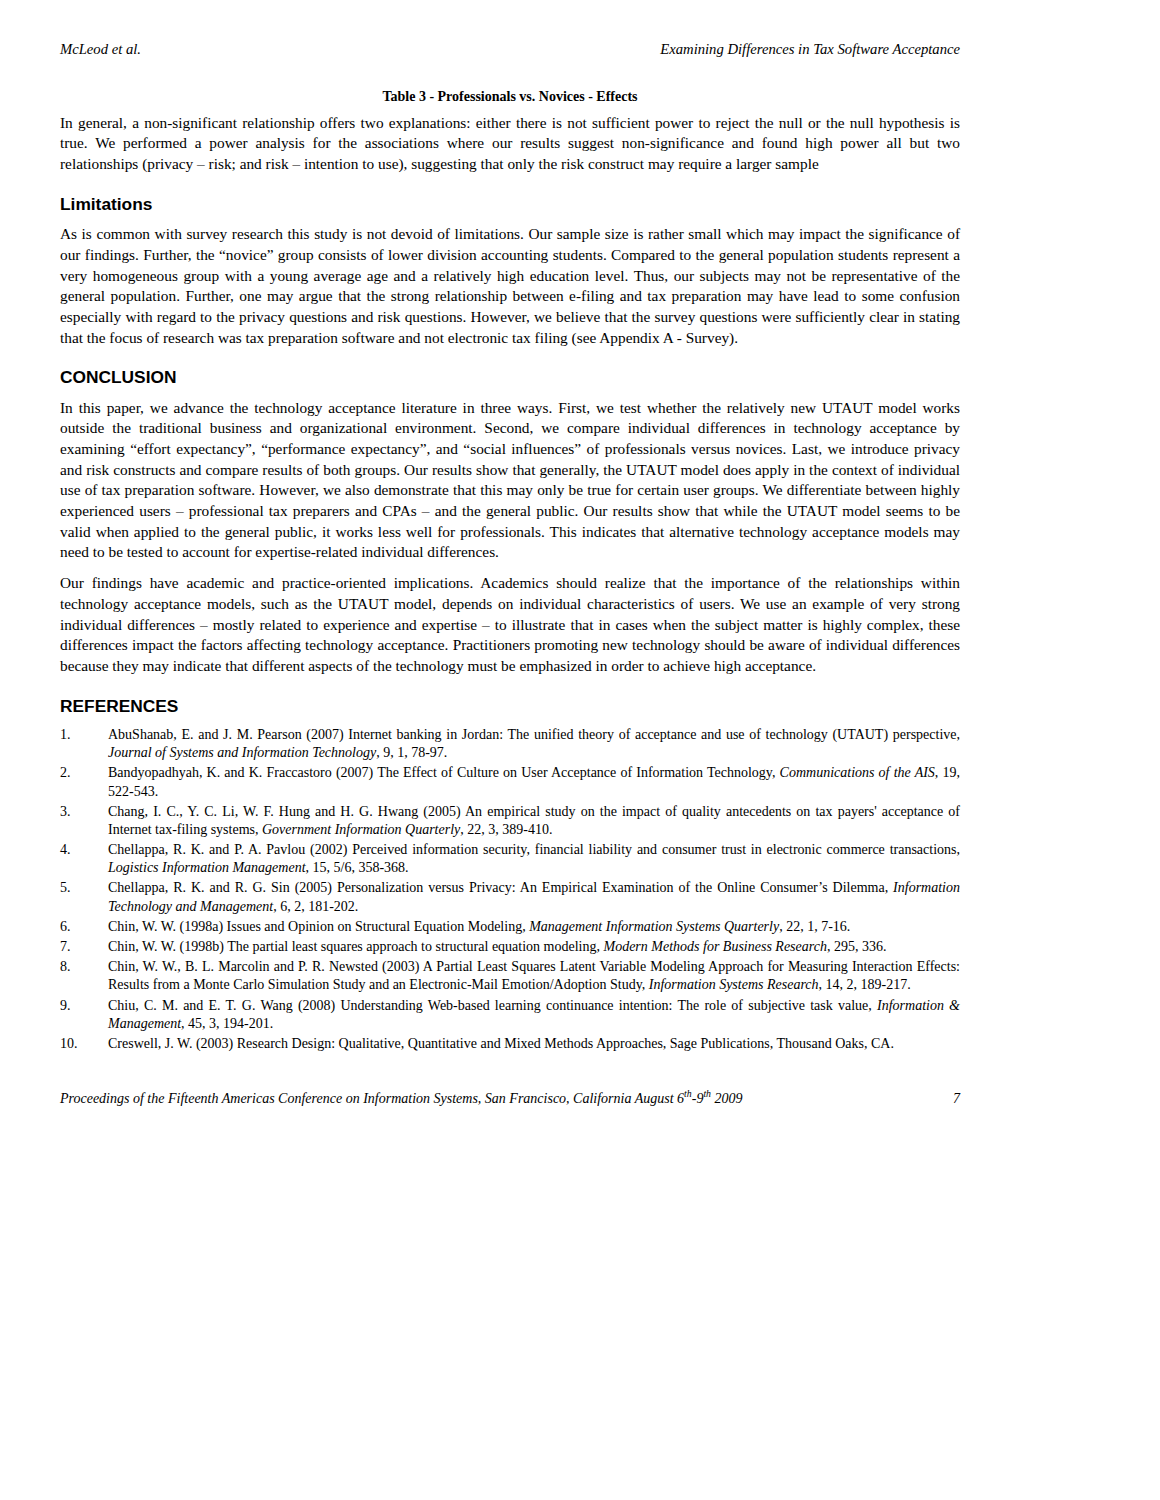McLeod et al. Examining Differences in Tax Software Acceptance
Table 3 - Professionals vs. Novices - Effects
In general, a non-significant relationship offers two explanations: either there is not sufficient power to reject the null or the null hypothesis is true. We performed a power analysis for the associations where our results suggest non-significance and found high power all but two relationships (privacy – risk; and risk – intention to use), suggesting that only the risk construct may require a larger sample
Limitations
As is common with survey research this study is not devoid of limitations. Our sample size is rather small which may impact the significance of our findings. Further, the “novice” group consists of lower division accounting students. Compared to the general population students represent a very homogeneous group with a young average age and a relatively high education level. Thus, our subjects may not be representative of the general population. Further, one may argue that the strong relationship between e-filing and tax preparation may have lead to some confusion especially with regard to the privacy questions and risk questions. However, we believe that the survey questions were sufficiently clear in stating that the focus of research was tax preparation software and not electronic tax filing (see Appendix A - Survey).
Conclusion
In this paper, we advance the technology acceptance literature in three ways. First, we test whether the relatively new UTAUT model works outside the traditional business and organizational environment. Second, we compare individual differences in technology acceptance by examining “effort expectancy”, “performance expectancy”, and “social influences” of professionals versus novices. Last, we introduce privacy and risk constructs and compare results of both groups. Our results show that generally, the UTAUT model does apply in the context of individual use of tax preparation software. However, we also demonstrate that this may only be true for certain user groups. We differentiate between highly experienced users – professional tax preparers and CPAs – and the general public. Our results show that while the UTAUT model seems to be valid when applied to the general public, it works less well for professionals. This indicates that alternative technology acceptance models may need to be tested to account for expertise-related individual differences.
Our findings have academic and practice-oriented implications. Academics should realize that the importance of the relationships within technology acceptance models, such as the UTAUT model, depends on individual characteristics of users. We use an example of very strong individual differences – mostly related to experience and expertise – to illustrate that in cases when the subject matter is highly complex, these differences impact the factors affecting technology acceptance. Practitioners promoting new technology should be aware of individual differences because they may indicate that different aspects of the technology must be emphasized in order to achieve high acceptance.
References
AbuShanab, E. and J. M. Pearson (2007) Internet banking in Jordan: The unified theory of acceptance and use of technology (UTAUT) perspective, Journal of Systems and Information Technology, 9, 1, 78-97.
Bandyopadhyah, K. and K. Fraccastoro (2007) The Effect of Culture on User Acceptance of Information Technology, Communications of the AIS, 19, 522-543.
Chang, I. C., Y. C. Li, W. F. Hung and H. G. Hwang (2005) An empirical study on the impact of quality antecedents on tax payers' acceptance of Internet tax-filing systems, Government Information Quarterly, 22, 3, 389-410.
Chellappa, R. K. and P. A. Pavlou (2002) Perceived information security, financial liability and consumer trust in electronic commerce transactions, Logistics Information Management, 15, 5/6, 358-368.
Chellappa, R. K. and R. G. Sin (2005) Personalization versus Privacy: An Empirical Examination of the Online Consumer’s Dilemma, Information Technology and Management, 6, 2, 181-202.
Chin, W. W. (1998a) Issues and Opinion on Structural Equation Modeling, Management Information Systems Quarterly, 22, 1, 7-16.
Chin, W. W. (1998b) The partial least squares approach to structural equation modeling, Modern Methods for Business Research, 295, 336.
Chin, W. W., B. L. Marcolin and P. R. Newsted (2003) A Partial Least Squares Latent Variable Modeling Approach for Measuring Interaction Effects: Results from a Monte Carlo Simulation Study and an Electronic-Mail Emotion/Adoption Study, Information Systems Research, 14, 2, 189-217.
Chiu, C. M. and E. T. G. Wang (2008) Understanding Web-based learning continuance intention: The role of subjective task value, Information & Management, 45, 3, 194-201.
Creswell, J. W. (2003) Research Design: Qualitative, Quantitative and Mixed Methods Approaches, Sage Publications, Thousand Oaks, CA.
Proceedings of the Fifteenth Americas Conference on Information Systems, San Francisco, California August 6th-9th 2009 7